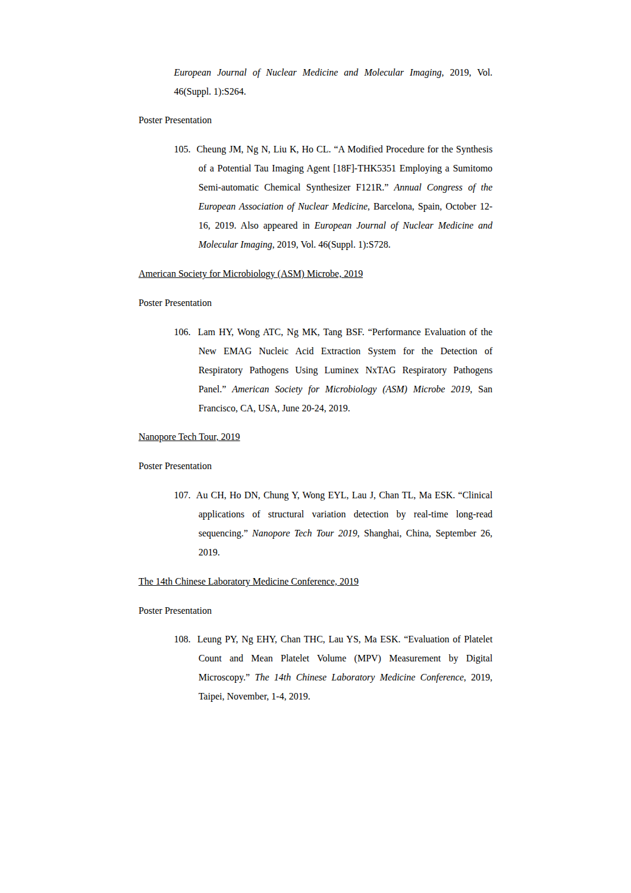European Journal of Nuclear Medicine and Molecular Imaging, 2019, Vol. 46(Suppl. 1):S264.
Poster Presentation
105. Cheung JM, Ng N, Liu K, Ho CL. “A Modified Procedure for the Synthesis of a Potential Tau Imaging Agent [18F]-THK5351 Employing a Sumitomo Semi-automatic Chemical Synthesizer F121R.” Annual Congress of the European Association of Nuclear Medicine, Barcelona, Spain, October 12-16, 2019. Also appeared in European Journal of Nuclear Medicine and Molecular Imaging, 2019, Vol. 46(Suppl. 1):S728.
American Society for Microbiology (ASM) Microbe, 2019
Poster Presentation
106. Lam HY, Wong ATC, Ng MK, Tang BSF. “Performance Evaluation of the New EMAG Nucleic Acid Extraction System for the Detection of Respiratory Pathogens Using Luminex NxTAG Respiratory Pathogens Panel.” American Society for Microbiology (ASM) Microbe 2019, San Francisco, CA, USA, June 20-24, 2019.
Nanopore Tech Tour, 2019
Poster Presentation
107. Au CH, Ho DN, Chung Y, Wong EYL, Lau J, Chan TL, Ma ESK. “Clinical applications of structural variation detection by real-time long-read sequencing.” Nanopore Tech Tour 2019, Shanghai, China, September 26, 2019.
The 14th Chinese Laboratory Medicine Conference, 2019
Poster Presentation
108. Leung PY, Ng EHY, Chan THC, Lau YS, Ma ESK. “Evaluation of Platelet Count and Mean Platelet Volume (MPV) Measurement by Digital Microscopy.” The 14th Chinese Laboratory Medicine Conference, 2019, Taipei, November, 1-4, 2019.